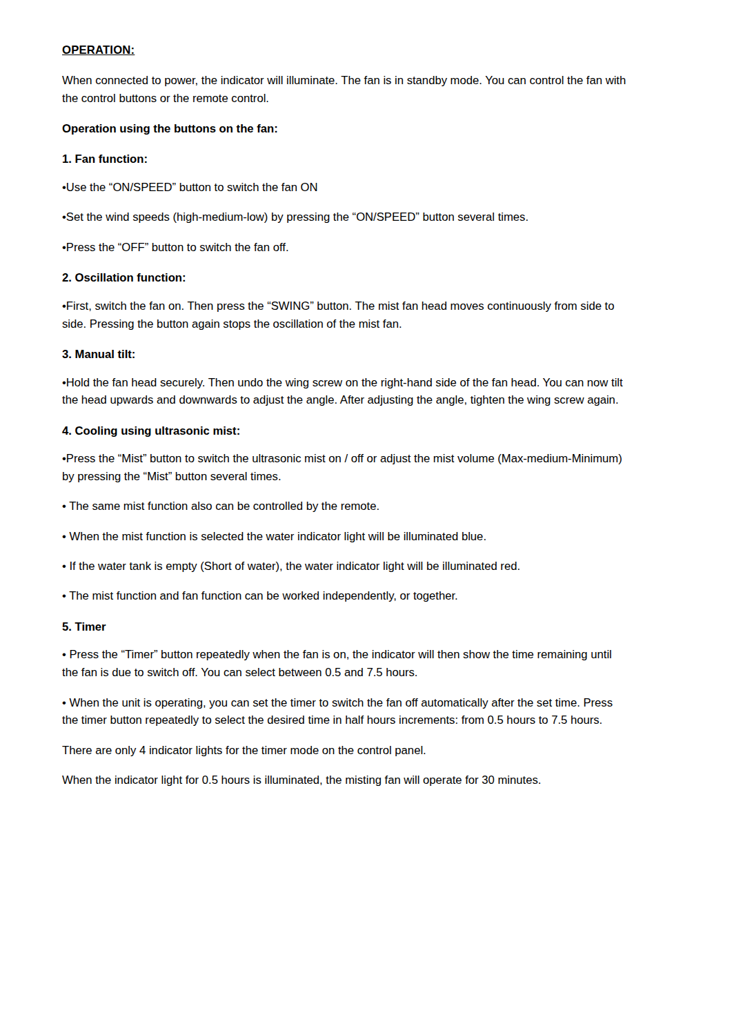OPERATION:
When connected to power, the indicator will illuminate. The fan is in standby mode. You can control the fan with the control buttons or the remote control.
Operation using the buttons on the fan:
1. Fan function:
•Use the “ON/SPEED” button to switch the fan ON
•Set the wind speeds (high-medium-low) by pressing the “ON/SPEED” button several times.
•Press the “OFF” button to switch the fan off.
2. Oscillation function:
•First, switch the fan on. Then press the “SWING” button. The mist fan head moves continuously from side to side. Pressing the button again stops the oscillation of the mist fan.
3. Manual tilt:
•Hold the fan head securely. Then undo the wing screw on the right-hand side of the fan head. You can now tilt the head upwards and downwards to adjust the angle. After adjusting the angle, tighten the wing screw again.
4. Cooling using ultrasonic mist:
•Press the “Mist” button to switch the ultrasonic mist on / off or adjust the mist volume (Max-medium-Minimum) by pressing the “Mist” button several times.
• The same mist function also can be controlled by the remote.
• When the mist function is selected the water indicator light will be illuminated blue.
• If the water tank is empty (Short of water), the water indicator light will be illuminated red.
• The mist function and fan function can be worked independently, or together.
5. Timer
• Press the “Timer” button repeatedly when the fan is on, the indicator will then show the time remaining until the fan is due to switch off. You can select between 0.5 and 7.5 hours.
• When the unit is operating, you can set the timer to switch the fan off automatically after the set time. Press the timer button repeatedly to select the desired time in half hours increments: from 0.5 hours to 7.5 hours.
There are only 4 indicator lights for the timer mode on the control panel.
When the indicator light for 0.5 hours is illuminated, the misting fan will operate for 30 minutes.